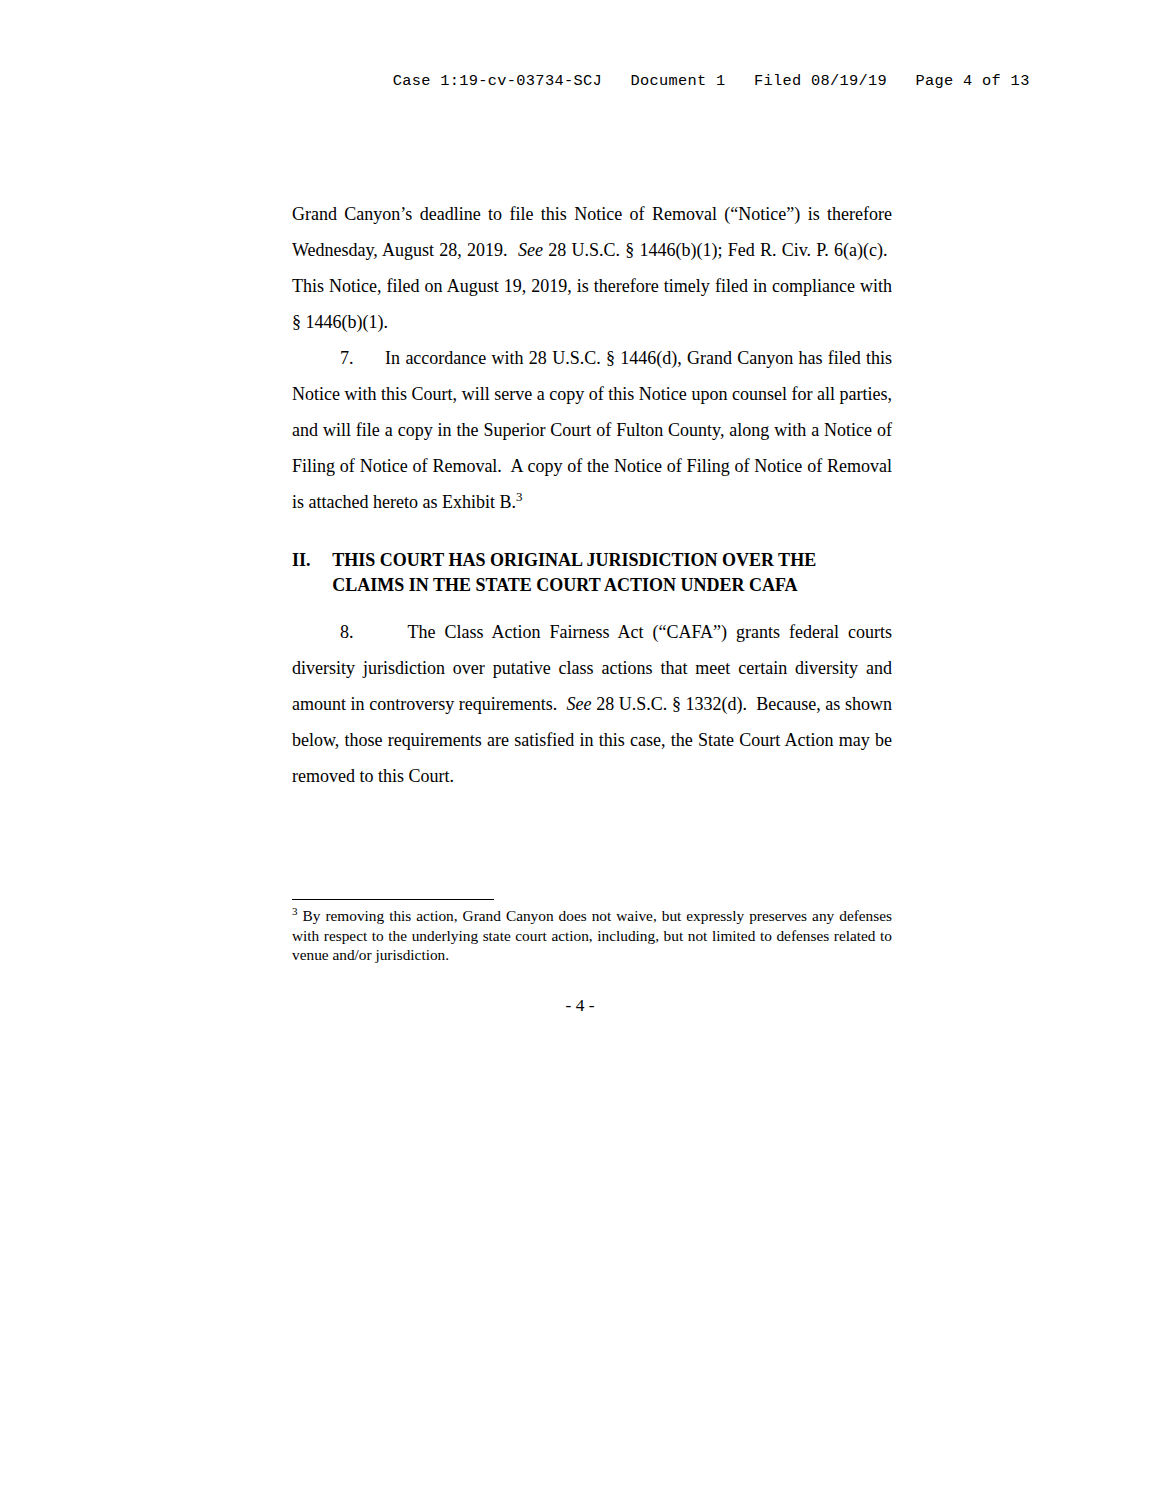Case 1:19-cv-03734-SCJ Document 1 Filed 08/19/19 Page 4 of 13
Grand Canyon’s deadline to file this Notice of Removal (“Notice”) is therefore Wednesday, August 28, 2019. See 28 U.S.C. § 1446(b)(1); Fed R. Civ. P. 6(a)(c). This Notice, filed on August 19, 2019, is therefore timely filed in compliance with § 1446(b)(1).
7. In accordance with 28 U.S.C. § 1446(d), Grand Canyon has filed this Notice with this Court, will serve a copy of this Notice upon counsel for all parties, and will file a copy in the Superior Court of Fulton County, along with a Notice of Filing of Notice of Removal. A copy of the Notice of Filing of Notice of Removal is attached hereto as Exhibit B.3
II. THIS COURT HAS ORIGINAL JURISDICTION OVER THE CLAIMS IN THE STATE COURT ACTION UNDER CAFA
8. The Class Action Fairness Act (“CAFA”) grants federal courts diversity jurisdiction over putative class actions that meet certain diversity and amount in controversy requirements. See 28 U.S.C. § 1332(d). Because, as shown below, those requirements are satisfied in this case, the State Court Action may be removed to this Court.
3 By removing this action, Grand Canyon does not waive, but expressly preserves any defenses with respect to the underlying state court action, including, but not limited to defenses related to venue and/or jurisdiction.
- 4 -